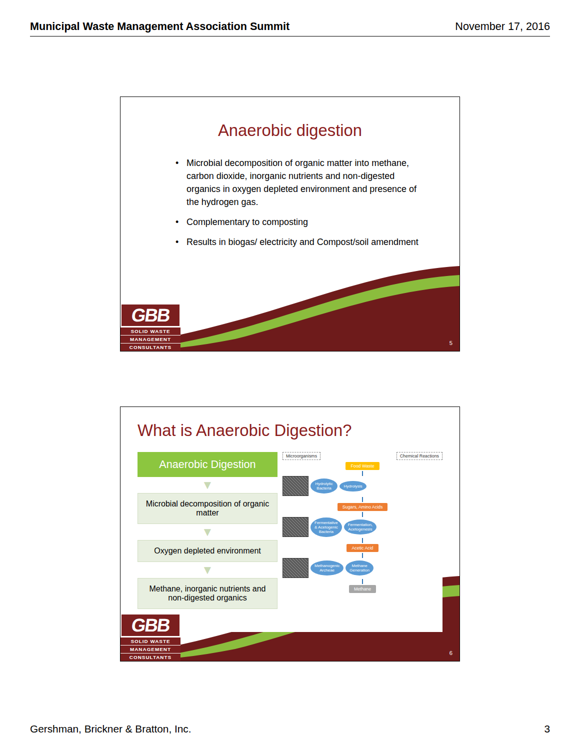Municipal Waste Management Association Summit
November 17, 2016
Anaerobic digestion
Microbial decomposition of organic matter into methane, carbon dioxide, inorganic nutrients and non-digested organics in oxygen depleted environment and presence of the hydrogen gas.
Complementary to composting
Results in biogas/ electricity and Compost/soil amendment
GBB
SOLID WASTE
MANAGEMENT
CONSULTANTS
5
What is Anaerobic Digestion?
Anaerobic Digestion
▼
Microbial decomposition of organic matter
▼
Oxygen depleted environment
▼
Methane, inorganic nutrients and non-digested organics
Microorganisms
Chemical Reactions
Food Waste
Hydrolytic
Bacteria
Hydrolysis
Sugars, Amino Acids
Fermentative
& Acetogenic
Bacteria
Fermentation,
Acetogenesis
Acetic Acid
Methanogenic
Archeae
Methane
Generation
Methane
GBB
SOLID WASTE
MANAGEMENT
CONSULTANTS
6
Gershman, Brickner & Bratton, Inc.
3